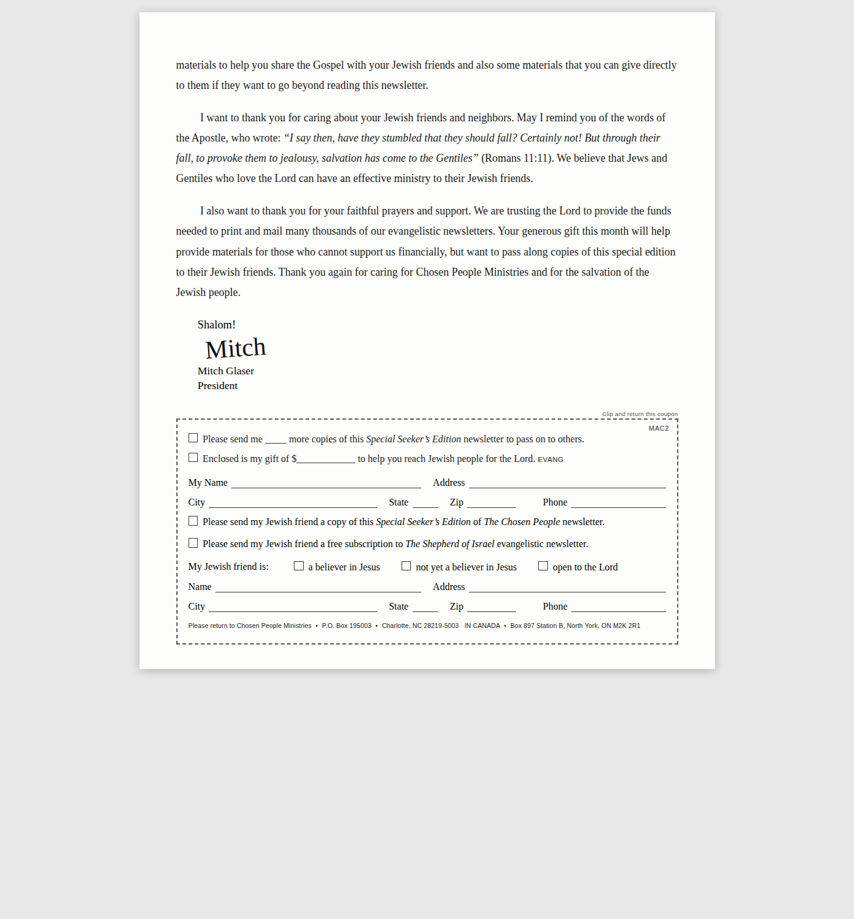materials to help you share the Gospel with your Jewish friends and also some materials that you can give directly to them if they want to go beyond reading this newsletter.
I want to thank you for caring about your Jewish friends and neighbors. May I remind you of the words of the Apostle, who wrote: “I say then, have they stumbled that they should fall? Certainly not! But through their fall, to provoke them to jealousy, salvation has come to the Gentiles” (Romans 11:11). We believe that Jews and Gentiles who love the Lord can have an effective ministry to their Jewish friends.
I also want to thank you for your faithful prayers and support. We are trusting the Lord to provide the funds needed to print and mail many thousands of our evangelistic newsletters. Your generous gift this month will help provide materials for those who cannot support us financially, but want to pass along copies of this special edition to their Jewish friends. Thank you again for caring for Chosen People Ministries and for the salvation of the Jewish people.
Shalom!
Mitch
Mitch Glaser
President
Clip and return this coupon
MAC2
Please send me more copies of this Special Seeker’s Edition newsletter to pass on to others.
Enclosed is my gift of $ to help you reach Jewish people for the Lord. EVANG
My Name
Address
City
State
Zip
Phone
Please send my Jewish friend a copy of this Special Seeker’s Edition of The Chosen People newsletter.
Please send my Jewish friend a free subscription to The Shepherd of Israel evangelistic newsletter.
My Jewish friend is: a believer in Jesus not yet a believer in Jesus open to the Lord
Name
Address
City
State
Zip
Phone
Please return to Chosen People Ministries • P.O. Box 195003 • Charlotte, NC 28219-5003 IN CANADA • Box 897 Station B, North York, ON M2K 2R1